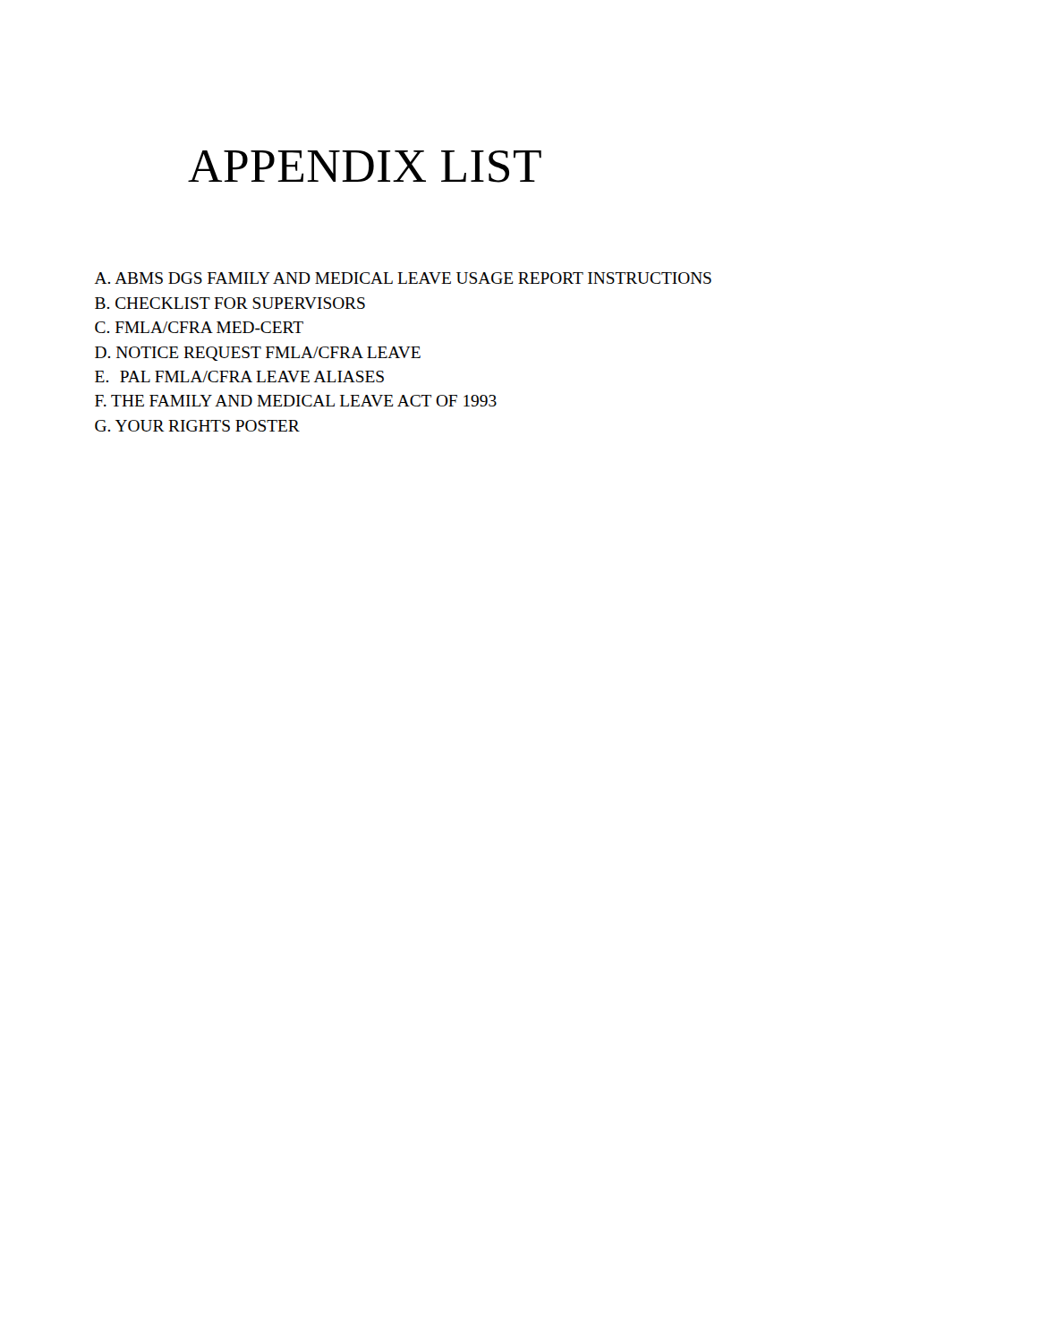APPENDIX LIST
A. ABMS DGS FAMILY AND MEDICAL LEAVE USAGE REPORT INSTRUCTIONS
B. CHECKLIST FOR SUPERVISORS
C. FMLA/CFRA MED-CERT
D. NOTICE REQUEST FMLA/CFRA LEAVE
E. PAL FMLA/CFRA LEAVE ALIASES
F. THE FAMILY AND MEDICAL LEAVE ACT OF 1993
G. YOUR RIGHTS POSTER